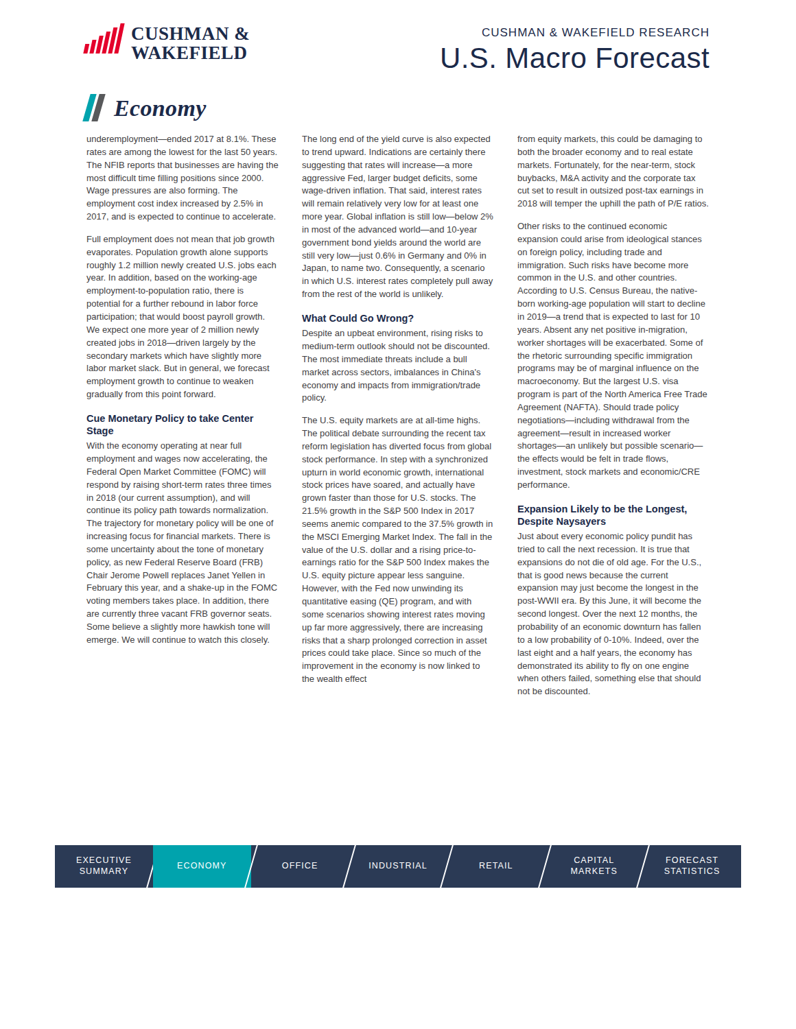CUSHMAN &
WAKEFIELD
Cushman & Wakefield Research
U.S. Macro Forecast
Economy
underemployment—ended 2017 at 8.1%. These rates are among the lowest for the last 50 years. The NFIB reports that businesses are having the most difficult time filling positions since 2000. Wage pressures are also forming. The employment cost index increased by 2.5% in 2017, and is expected to continue to accelerate.
Full employment does not mean that job growth evaporates. Population growth alone supports roughly 1.2 million newly created U.S. jobs each year. In addition, based on the working-age employment-to-population ratio, there is potential for a further rebound in labor force participation; that would boost payroll growth. We expect one more year of 2 million newly created jobs in 2018—driven largely by the secondary markets which have slightly more labor market slack. But in general, we forecast employment growth to continue to weaken gradually from this point forward.
Cue Monetary Policy to take Center Stage
With the economy operating at near full employment and wages now accelerating, the Federal Open Market Committee (FOMC) will respond by raising short-term rates three times in 2018 (our current assumption), and will continue its policy path towards normalization. The trajectory for monetary policy will be one of increasing focus for financial markets. There is some uncertainty about the tone of monetary policy, as new Federal Reserve Board (FRB) Chair Jerome Powell replaces Janet Yellen in February this year, and a shake-up in the FOMC voting members takes place. In addition, there are currently three vacant FRB governor seats. Some believe a slightly more hawkish tone will emerge. We will continue to watch this closely.
The long end of the yield curve is also expected to trend upward. Indications are certainly there suggesting that rates will increase—a more aggressive Fed, larger budget deficits, some wage-driven inflation. That said, interest rates will remain relatively very low for at least one more year. Global inflation is still low—below 2% in most of the advanced world—and 10-year government bond yields around the world are still very low—just 0.6% in Germany and 0% in Japan, to name two. Consequently, a scenario in which U.S. interest rates completely pull away from the rest of the world is unlikely.
What Could Go Wrong?
Despite an upbeat environment, rising risks to medium-term outlook should not be discounted. The most immediate threats include a bull market across sectors, imbalances in China's economy and impacts from immigration/trade policy.
The U.S. equity markets are at all-time highs. The political debate surrounding the recent tax reform legislation has diverted focus from global stock performance. In step with a synchronized upturn in world economic growth, international stock prices have soared, and actually have grown faster than those for U.S. stocks. The 21.5% growth in the S&P 500 Index in 2017 seems anemic compared to the 37.5% growth in the MSCI Emerging Market Index. The fall in the value of the U.S. dollar and a rising price-to-earnings ratio for the S&P 500 Index makes the U.S. equity picture appear less sanguine. However, with the Fed now unwinding its quantitative easing (QE) program, and with some scenarios showing interest rates moving up far more aggressively, there are increasing risks that a sharp prolonged correction in asset prices could take place. Since so much of the improvement in the economy is now linked to the wealth effect
from equity markets, this could be damaging to both the broader economy and to real estate markets. Fortunately, for the near-term, stock buybacks, M&A activity and the corporate tax cut set to result in outsized post-tax earnings in 2018 will temper the uphill the path of P/E ratios.
Other risks to the continued economic expansion could arise from ideological stances on foreign policy, including trade and immigration. Such risks have become more common in the U.S. and other countries. According to U.S. Census Bureau, the native-born working-age population will start to decline in 2019—a trend that is expected to last for 10 years. Absent any net positive in-migration, worker shortages will be exacerbated. Some of the rhetoric surrounding specific immigration programs may be of marginal influence on the macroeconomy. But the largest U.S. visa program is part of the North America Free Trade Agreement (NAFTA). Should trade policy negotiations—including withdrawal from the agreement—result in increased worker shortages—an unlikely but possible scenario—the effects would be felt in trade flows, investment, stock markets and economic/CRE performance.
Expansion Likely to be the Longest, Despite Naysayers
Just about every economic policy pundit has tried to call the next recession. It is true that expansions do not die of old age. For the U.S., that is good news because the current expansion may just become the longest in the post-WWII era. By this June, it will become the second longest. Over the next 12 months, the probability of an economic downturn has fallen to a low probability of 0-10%. Indeed, over the last eight and a half years, the economy has demonstrated its ability to fly on one engine when others failed, something else that should not be discounted.
Executive
Summary
Economy
Office
Industrial
Retail
Capital
Markets
Forecast
Statistics